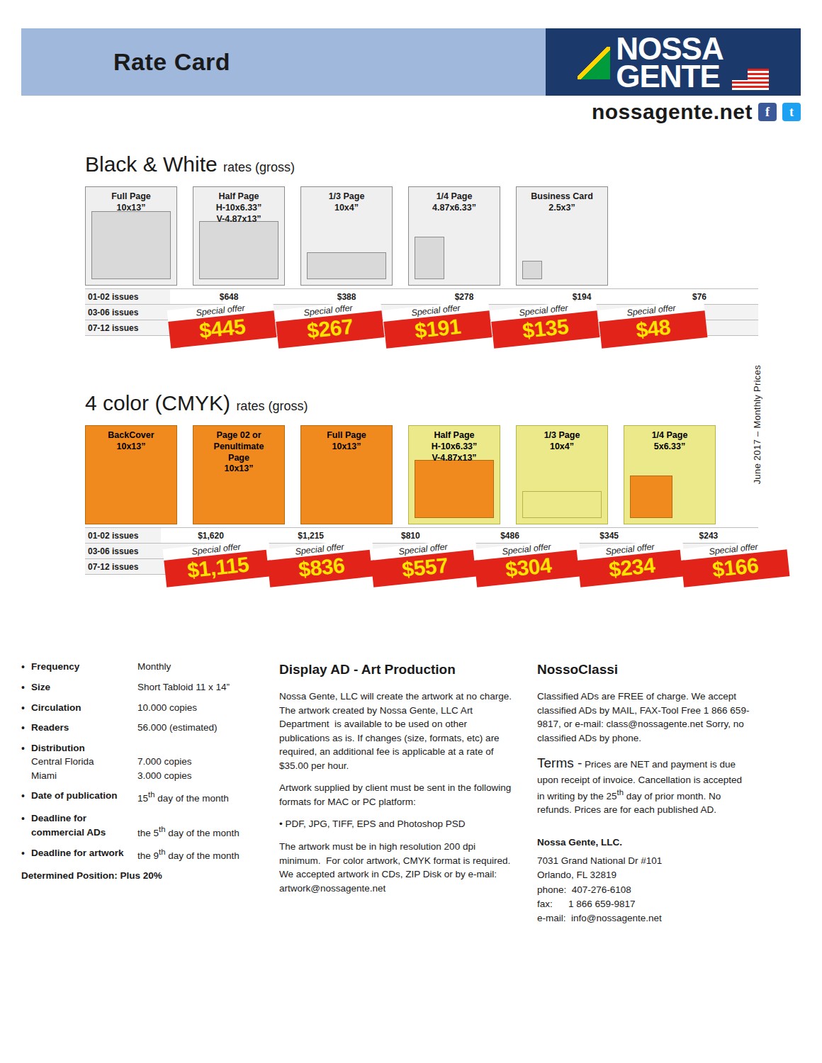Rate Card
NOSSA GENTE
nossagente.net f t
Black & White rates (gross)
Full Page
10x13”
Half Page
H-10x6.33”
V-4.87x13”
1/3 Page
10x4”
1/4 Page
4.87x6.33”
Business Card
2.5x3”
| 01-02 issues | $648 | $388 | $278 | $194 | $76 |
| 03-06 issues | | | | | |
| 07-12 issues | | | | | |
Special offer$445
Special offer$267
Special offer$191
Special offer$135
Special offer$48
4 color (CMYK) rates (gross)
BackCover
10x13”
Page 02 or
Penultimate
Page
10x13”
Full Page
10x13”
Half Page
H-10x6.33”
V-4.87x13”
1/3 Page
10x4”
1/4 Page
5x6.33”
| 01-02 issues | $1,620 | $1,215 | $810 | $486 | $345 | $243 |
| 03-06 issues | | | | | | |
| 07-12 issues | | | | | | |
Special offer$1,115
Special offer$836
Special offer$557
Special offer$304
Special offer$234
Special offer$166
June 2017 – Monthly Prices
Frequency Monthly
Size Short Tabloid 11 x 14”
Circulation 10.000 copies
Readers 56.000 (estimated)
Distribution
Central Florida 7.000 copies
Miami 3.000 copies
Date of publication 15th day of the month
Deadline for
commercial ADs the 5th day of the month
Deadline for artwork the 9th day of the month
Determined Position: Plus 20%
Display AD - Art Production
Nossa Gente, LLC will create the artwork at no charge. The artwork created by Nossa Gente, LLC Art Department is available to be used on other publications as is. If changes (size, formats, etc) are required, an additional fee is applicable at a rate of $35.00 per hour.
Artwork supplied by client must be sent in the following formats for MAC or PC platform:
• PDF, JPG, TIFF, EPS and Photoshop PSD
The artwork must be in high resolution 200 dpi minimum. For color artwork, CMYK format is required. We accepted artwork in CDs, ZIP Disk or by e-mail: artwork@nossagente.net
NossoClassi
Classified ADs are FREE of charge. We accept classified ADs by MAIL, FAX-Tool Free 1 866 659-9817, or e-mail: class@nossagente.net Sorry, no classified ADs by phone.
Terms - Prices are NET and payment is due upon receipt of invoice. Cancellation is accepted in writing by the 25th day of prior month. No refunds. Prices are for each published AD.
Nossa Gente, LLC.
7031 Grand National Dr #101
Orlando, FL 32819
phone: 407-276-6108
fax: 1 866 659-9817
e-mail: info@nossagente.net